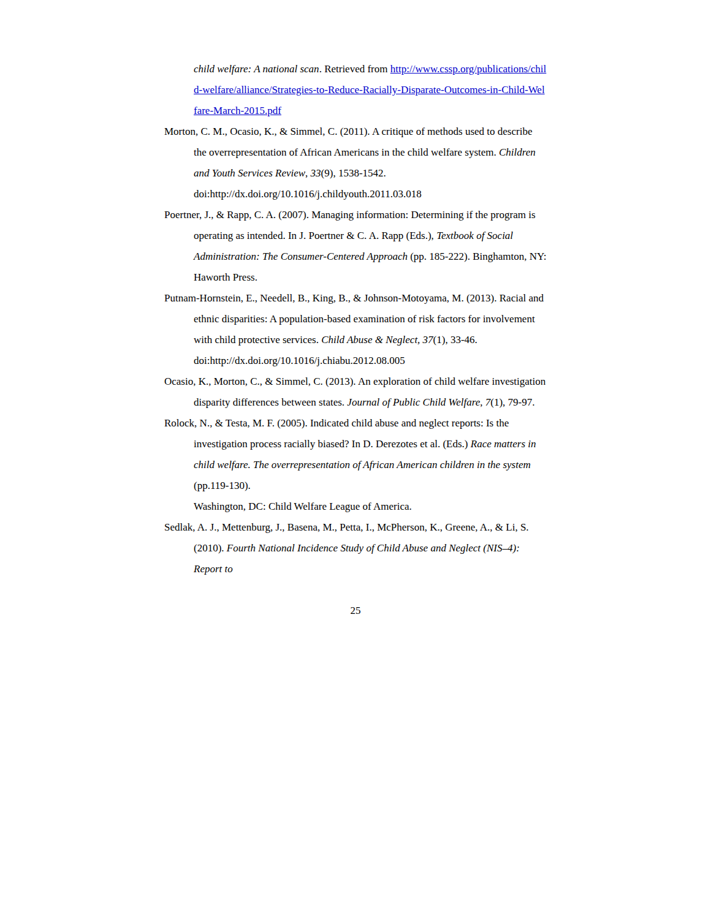child welfare: A national scan. Retrieved from http://www.cssp.org/publications/child-welfare/alliance/Strategies-to-Reduce-Racially-Disparate-Outcomes-in-Child-Welfare-March-2015.pdf
Morton, C. M., Ocasio, K., & Simmel, C. (2011). A critique of methods used to describe the overrepresentation of African Americans in the child welfare system. Children and Youth Services Review, 33(9), 1538-1542.
doi:http://dx.doi.org/10.1016/j.childyouth.2011.03.018
Poertner, J., & Rapp, C. A. (2007). Managing information: Determining if the program is operating as intended. In J. Poertner & C. A. Rapp (Eds.), Textbook of Social Administration: The Consumer-Centered Approach (pp. 185-222). Binghamton, NY: Haworth Press.
Putnam-Hornstein, E., Needell, B., King, B., & Johnson-Motoyama, M. (2013). Racial and ethnic disparities: A population-based examination of risk factors for involvement with child protective services. Child Abuse & Neglect, 37(1), 33-46.
doi:http://dx.doi.org/10.1016/j.chiabu.2012.08.005
Ocasio, K., Morton, C., & Simmel, C. (2013). An exploration of child welfare investigation disparity differences between states. Journal of Public Child Welfare, 7(1), 79-97.
Rolock, N., & Testa, M. F. (2005). Indicated child abuse and neglect reports: Is the investigation process racially biased? In D. Derezotes et al. (Eds.) Race matters in child welfare. The overrepresentation of African American children in the system (pp.119-130).
Washington, DC: Child Welfare League of America.
Sedlak, A. J., Mettenburg, J., Basena, M., Petta, I., McPherson, K., Greene, A., & Li, S. (2010). Fourth National Incidence Study of Child Abuse and Neglect (NIS–4): Report to
25